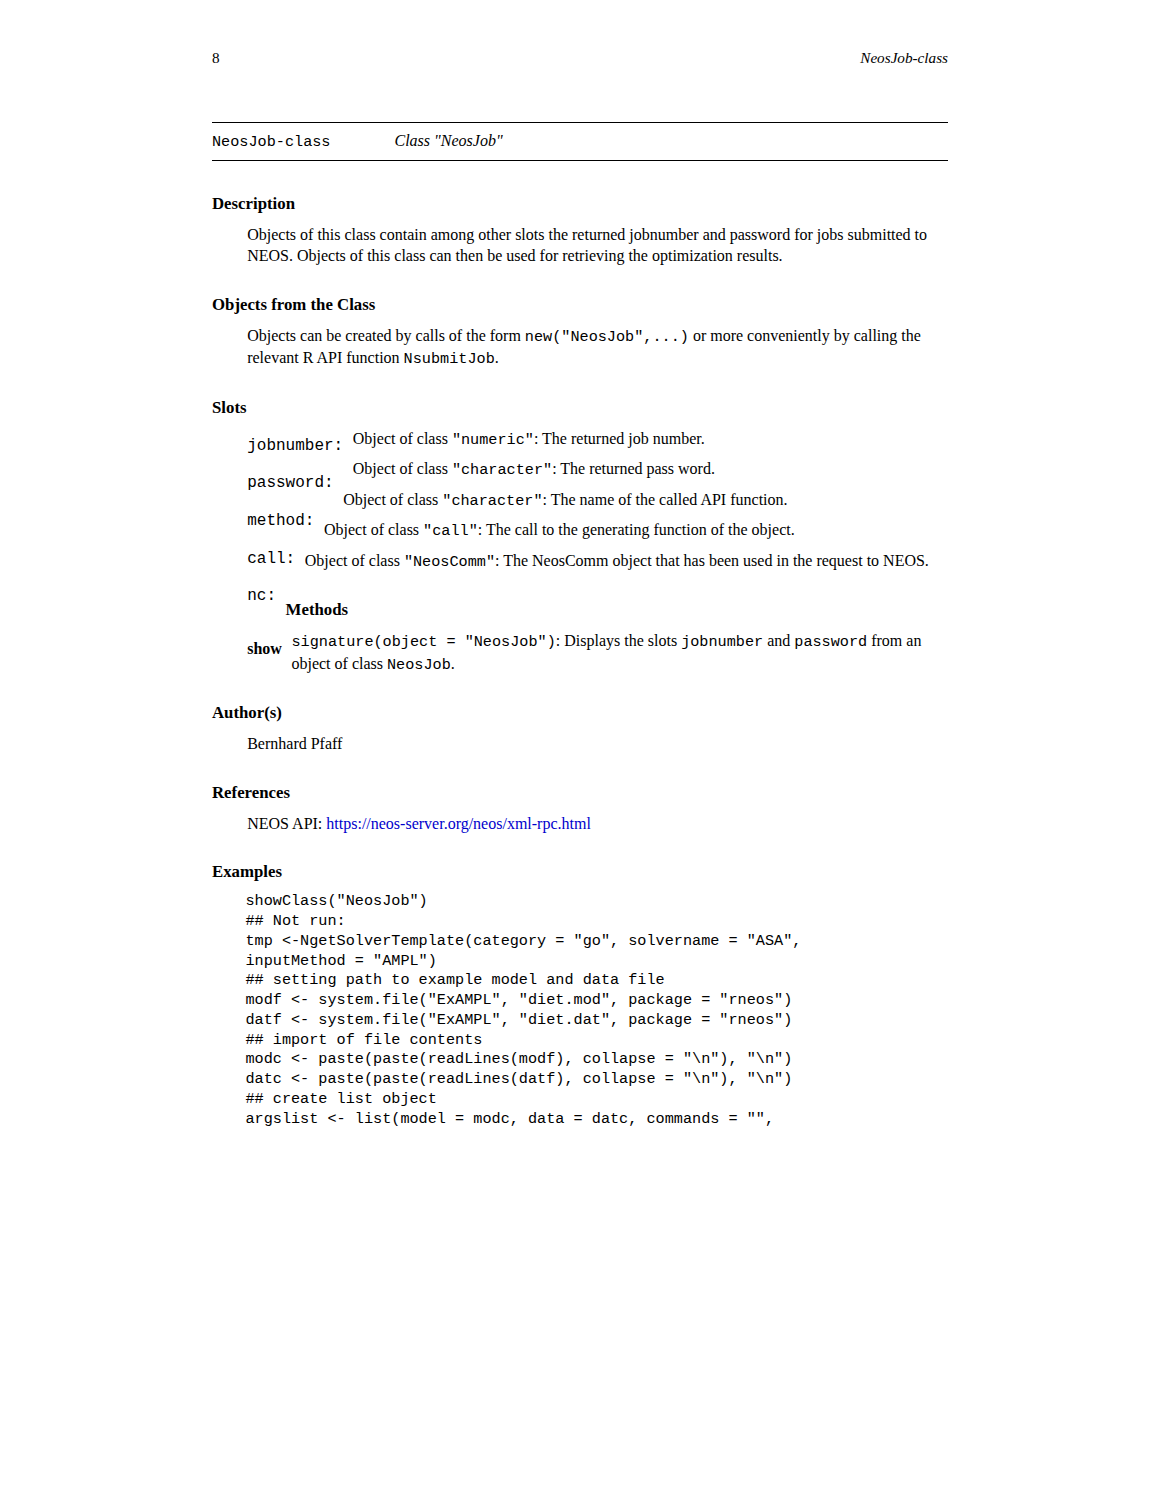8 NeosJob-class
NeosJob-class Class "NeosJob"
Description
Objects of this class contain among other slots the returned jobnumber and password for jobs submitted to NEOS. Objects of this class can then be used for retrieving the optimization results.
Objects from the Class
Objects can be created by calls of the form new("NeosJob",...) or more conveniently by calling the relevant R API function NsubmitJob.
Slots
jobnumber
Object of class "numeric": The returned job number.
password
Object of class "character": The returned pass word.
method
Object of class "character": The name of the called API function.
call
Object of class "call": The call to the generating function of the object.
nc
Object of class "NeosComm": The NeosComm object that has been used in the request to NEOS.
Methods
show
signature(object = "NeosJob"): Displays the slots jobnumber and password from an object of class NeosJob.
Author(s)
Bernhard Pfaff
References
NEOS API: https://neos-server.org/neos/xml-rpc.html
Examples
showClass("NeosJob")
## Not run:
tmp <-NgetSolverTemplate(category = "go", solvername = "ASA",
inputMethod = "AMPL")
## setting path to example model and data file
modf <- system.file("ExAMPL", "diet.mod", package = "rneos")
datf <- system.file("ExAMPL", "diet.dat", package = "rneos")
## import of file contents
modc <- paste(paste(readLines(modf), collapse = "\n"), "\n")
datc <- paste(paste(readLines(datf), collapse = "\n"), "\n")
## create list object
argslist <- list(model = modc, data = datc, commands = "",